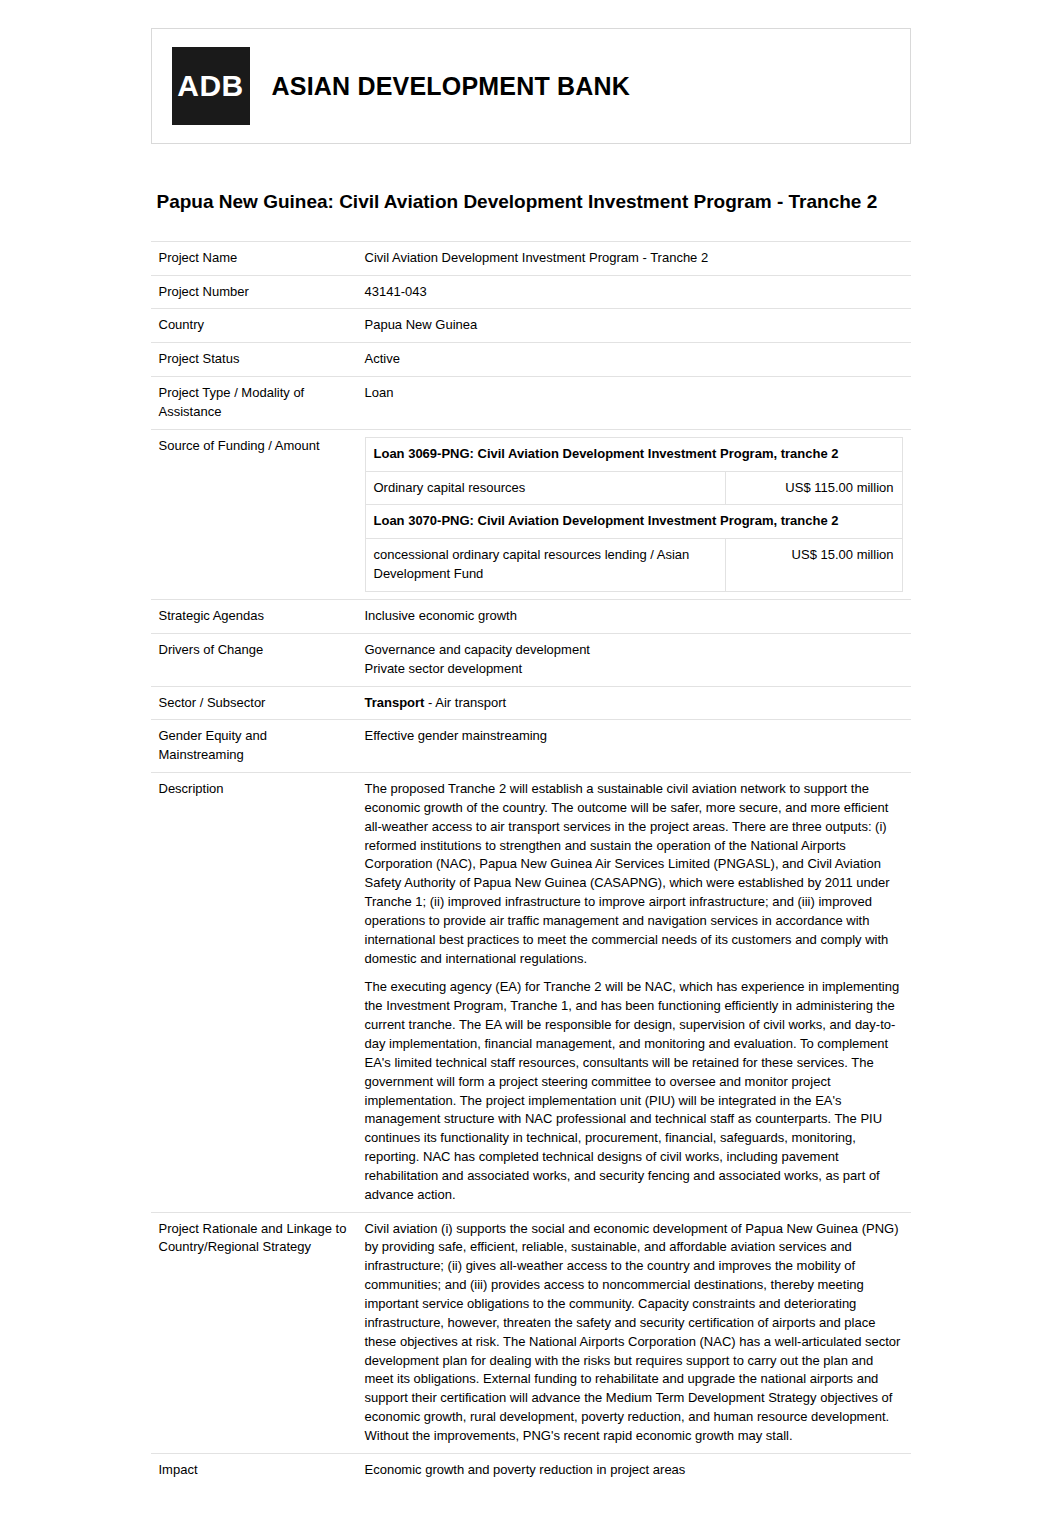ADB
ASIAN DEVELOPMENT BANK
Papua New Guinea: Civil Aviation Development Investment Program - Tranche 2
| Project Name | Civil Aviation Development Investment Program - Tranche 2 |
| Project Number | 43141-043 |
| Country | Papua New Guinea |
| Project Status | Active |
| Project Type / Modality of Assistance | Loan |
| Source of Funding / Amount | / Loan 3069-PNG: Civil Aviation Development Investment Program, tranche 2 / / Ordinary capital resources / US$ 115.00 million / / Loan 3070-PNG: Civil Aviation Development Investment Program, tranche 2 / / concessional ordinary capital resources lending / Asian Development Fund / US$ 15.00 million / |
| Strategic Agendas | Inclusive economic growth |
| Drivers of Change | Governance and capacity development Private sector development |
| Sector / Subsector | Transport - Air transport |
| Gender Equity and Mainstreaming | Effective gender mainstreaming |
| Description | The proposed Tranche 2 will establish a sustainable civil aviation network to support the economic growth of the country. The outcome will be safer, more secure, and more efficient all-weather access to air transport services in the project areas. There are three outputs: (i) reformed institutions to strengthen and sustain the operation of the National Airports Corporation (NAC), Papua New Guinea Air Services Limited (PNGASL), and Civil Aviation Safety Authority of Papua New Guinea (CASAPNG), which were established by 2011 under Tranche 1; (ii) improved infrastructure to improve airport infrastructure; and (iii) improved operations to provide air traffic management and navigation services in accordance with international best practices to meet the commercial needs of its customers and comply with domestic and international regulations. The executing agency (EA) for Tranche 2 will be NAC, which has experience in implementing the Investment Program, Tranche 1, and has been functioning efficiently in administering the current tranche. The EA will be responsible for design, supervision of civil works, and day-to-day implementation, financial management, and monitoring and evaluation. To complement EA's limited technical staff resources, consultants will be retained for these services. The government will form a project steering committee to oversee and monitor project implementation. The project implementation unit (PIU) will be integrated in the EA's management structure with NAC professional and technical staff as counterparts. The PIU continues its functionality in technical, procurement, financial, safeguards, monitoring, reporting. NAC has completed technical designs of civil works, including pavement rehabilitation and associated works, and security fencing and associated works, as part of advance action. |
| Project Rationale and Linkage to Country/Regional Strategy | Civil aviation (i) supports the social and economic development of Papua New Guinea (PNG) by providing safe, efficient, reliable, sustainable, and affordable aviation services and infrastructure; (ii) gives all-weather access to the country and improves the mobility of communities; and (iii) provides access to noncommercial destinations, thereby meeting important service obligations to the community. Capacity constraints and deteriorating infrastructure, however, threaten the safety and security certification of airports and place these objectives at risk. The National Airports Corporation (NAC) has a well-articulated sector development plan for dealing with the risks but requires support to carry out the plan and meet its obligations. External funding to rehabilitate and upgrade the national airports and support their certification will advance the Medium Term Development Strategy objectives of economic growth, rural development, poverty reduction, and human resource development. Without the improvements, PNG's recent rapid economic growth may stall. |
| Impact | Economic growth and poverty reduction in project areas |